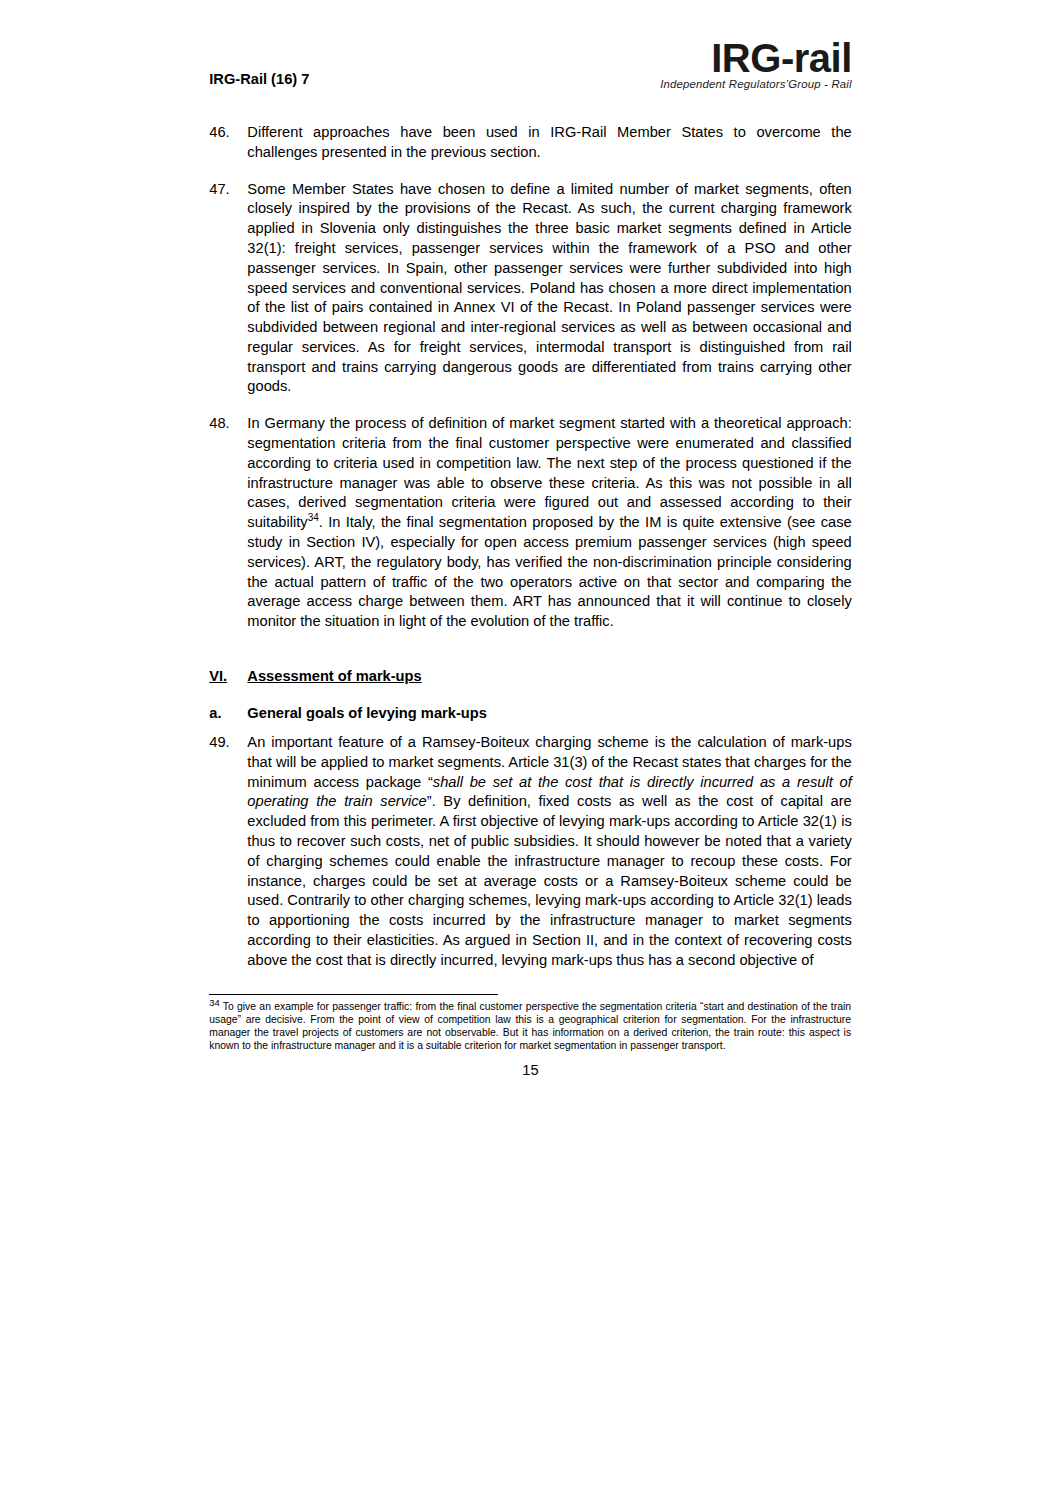IRG-Rail (16) 7
IRG-rail
Independent Regulators’Group - Rail
46. Different approaches have been used in IRG-Rail Member States to overcome the challenges presented in the previous section.
47. Some Member States have chosen to define a limited number of market segments, often closely inspired by the provisions of the Recast. As such, the current charging framework applied in Slovenia only distinguishes the three basic market segments defined in Article 32(1): freight services, passenger services within the framework of a PSO and other passenger services. In Spain, other passenger services were further subdivided into high speed services and conventional services. Poland has chosen a more direct implementation of the list of pairs contained in Annex VI of the Recast. In Poland passenger services were subdivided between regional and inter-regional services as well as between occasional and regular services. As for freight services, intermodal transport is distinguished from rail transport and trains carrying dangerous goods are differentiated from trains carrying other goods.
48. In Germany the process of definition of market segment started with a theoretical approach: segmentation criteria from the final customer perspective were enumerated and classified according to criteria used in competition law. The next step of the process questioned if the infrastructure manager was able to observe these criteria. As this was not possible in all cases, derived segmentation criteria were figured out and assessed according to their suitability34. In Italy, the final segmentation proposed by the IM is quite extensive (see case study in Section IV), especially for open access premium passenger services (high speed services). ART, the regulatory body, has verified the non-discrimination principle considering the actual pattern of traffic of the two operators active on that sector and comparing the average access charge between them. ART has announced that it will continue to closely monitor the situation in light of the evolution of the traffic.
VI. Assessment of mark-ups
a. General goals of levying mark-ups
49. An important feature of a Ramsey-Boiteux charging scheme is the calculation of mark-ups that will be applied to market segments. Article 31(3) of the Recast states that charges for the minimum access package “shall be set at the cost that is directly incurred as a result of operating the train service”. By definition, fixed costs as well as the cost of capital are excluded from this perimeter. A first objective of levying mark-ups according to Article 32(1) is thus to recover such costs, net of public subsidies. It should however be noted that a variety of charging schemes could enable the infrastructure manager to recoup these costs. For instance, charges could be set at average costs or a Ramsey-Boiteux scheme could be used. Contrarily to other charging schemes, levying mark-ups according to Article 32(1) leads to apportioning the costs incurred by the infrastructure manager to market segments according to their elasticities. As argued in Section II, and in the context of recovering costs above the cost that is directly incurred, levying mark-ups thus has a second objective of
34 To give an example for passenger traffic: from the final customer perspective the segmentation criteria “start and destination of the train usage” are decisive. From the point of view of competition law this is a geographical criterion for segmentation. For the infrastructure manager the travel projects of customers are not observable. But it has information on a derived criterion, the train route: this aspect is known to the infrastructure manager and it is a suitable criterion for market segmentation in passenger transport.
15